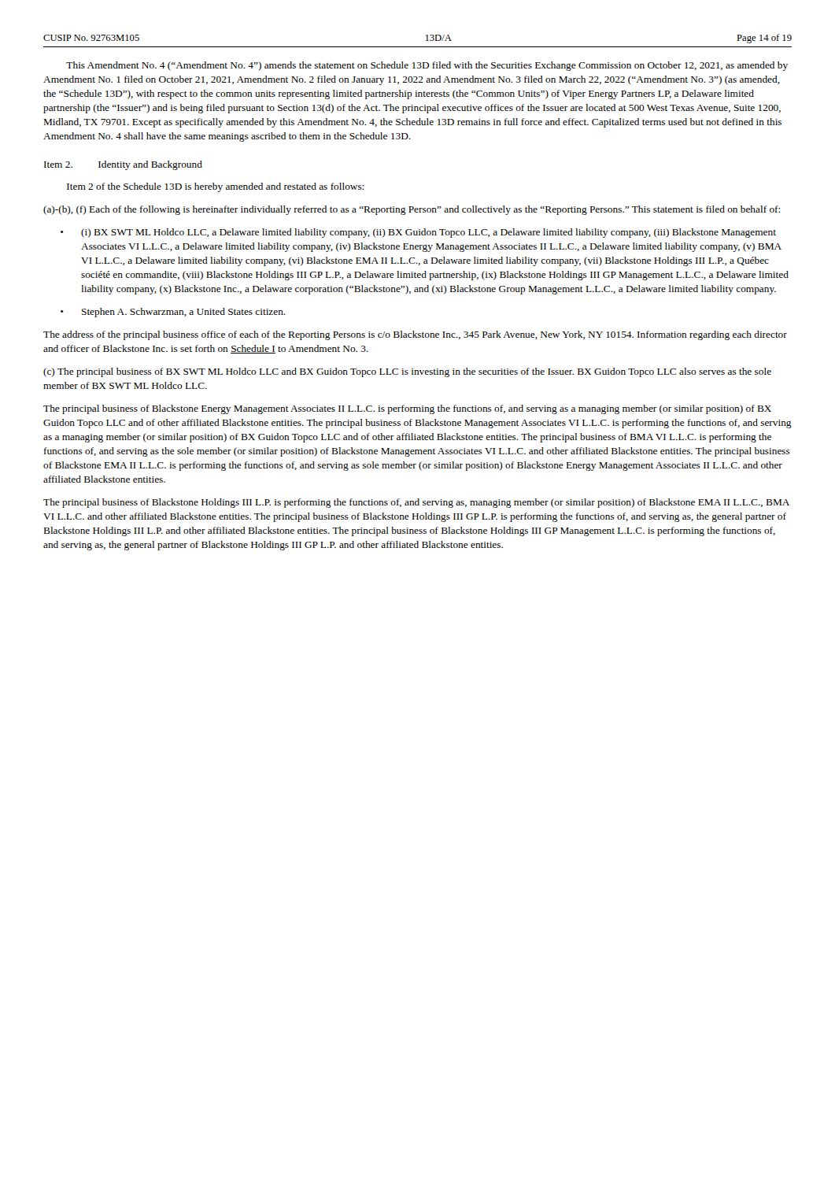CUSIP No. 92763M105
13D/A
Page 14 of 19
This Amendment No. 4 (“Amendment No. 4”) amends the statement on Schedule 13D filed with the Securities Exchange Commission on October 12, 2021, as amended by Amendment No. 1 filed on October 21, 2021, Amendment No. 2 filed on January 11, 2022 and Amendment No. 3 filed on March 22, 2022 (“Amendment No. 3”) (as amended, the “Schedule 13D”), with respect to the common units representing limited partnership interests (the “Common Units”) of Viper Energy Partners LP, a Delaware limited partnership (the “Issuer”) and is being filed pursuant to Section 13(d) of the Act. The principal executive offices of the Issuer are located at 500 West Texas Avenue, Suite 1200, Midland, TX 79701. Except as specifically amended by this Amendment No. 4, the Schedule 13D remains in full force and effect. Capitalized terms used but not defined in this Amendment No. 4 shall have the same meanings ascribed to them in the Schedule 13D.
Item 2.
Identity and Background
Item 2 of the Schedule 13D is hereby amended and restated as follows:
(a)-(b), (f) Each of the following is hereinafter individually referred to as a “Reporting Person” and collectively as the “Reporting Persons.” This statement is filed on behalf of:
(i) BX SWT ML Holdco LLC, a Delaware limited liability company, (ii) BX Guidon Topco LLC, a Delaware limited liability company, (iii) Blackstone Management Associates VI L.L.C., a Delaware limited liability company, (iv) Blackstone Energy Management Associates II L.L.C., a Delaware limited liability company, (v) BMA VI L.L.C., a Delaware limited liability company, (vi) Blackstone EMA II L.L.C., a Delaware limited liability company, (vii) Blackstone Holdings III L.P., a Québec société en commandite, (viii) Blackstone Holdings III GP L.P., a Delaware limited partnership, (ix) Blackstone Holdings III GP Management L.L.C., a Delaware limited liability company, (x) Blackstone Inc., a Delaware corporation (“Blackstone”), and (xi) Blackstone Group Management L.L.C., a Delaware limited liability company.
Stephen A. Schwarzman, a United States citizen.
The address of the principal business office of each of the Reporting Persons is c/o Blackstone Inc., 345 Park Avenue, New York, NY 10154. Information regarding each director and officer of Blackstone Inc. is set forth on Schedule I to Amendment No. 3.
(c) The principal business of BX SWT ML Holdco LLC and BX Guidon Topco LLC is investing in the securities of the Issuer. BX Guidon Topco LLC also serves as the sole member of BX SWT ML Holdco LLC.
The principal business of Blackstone Energy Management Associates II L.L.C. is performing the functions of, and serving as a managing member (or similar position) of BX Guidon Topco LLC and of other affiliated Blackstone entities. The principal business of Blackstone Management Associates VI L.L.C. is performing the functions of, and serving as a managing member (or similar position) of BX Guidon Topco LLC and of other affiliated Blackstone entities. The principal business of BMA VI L.L.C. is performing the functions of, and serving as the sole member (or similar position) of Blackstone Management Associates VI L.L.C. and other affiliated Blackstone entities. The principal business of Blackstone EMA II L.L.C. is performing the functions of, and serving as sole member (or similar position) of Blackstone Energy Management Associates II L.L.C. and other affiliated Blackstone entities.
The principal business of Blackstone Holdings III L.P. is performing the functions of, and serving as, managing member (or similar position) of Blackstone EMA II L.L.C., BMA VI L.L.C. and other affiliated Blackstone entities. The principal business of Blackstone Holdings III GP L.P. is performing the functions of, and serving as, the general partner of Blackstone Holdings III L.P. and other affiliated Blackstone entities. The principal business of Blackstone Holdings III GP Management L.L.C. is performing the functions of, and serving as, the general partner of Blackstone Holdings III GP L.P. and other affiliated Blackstone entities.